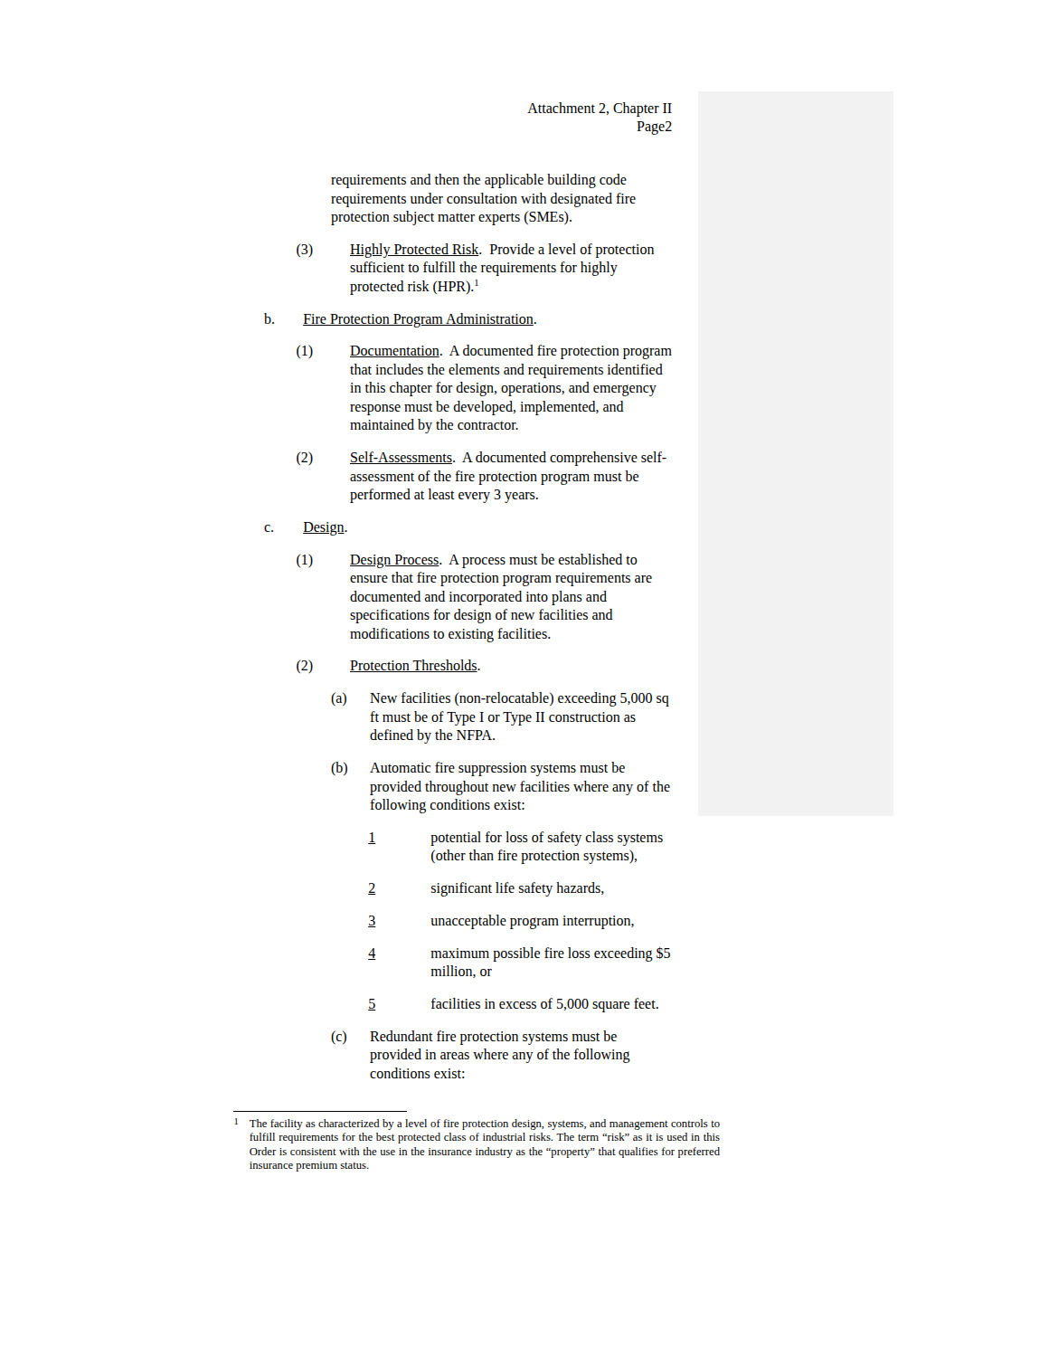Attachment 2, Chapter II
Page2
requirements and then the applicable building code requirements under consultation with designated fire protection subject matter experts (SMEs).
(3)
Highly Protected Risk. Provide a level of protection sufficient to fulfill the requirements for highly protected risk (HPR).1
b.
Fire Protection Program Administration.
(1)
Documentation. A documented fire protection program that includes the elements and requirements identified in this chapter for design, operations, and emergency response must be developed, implemented, and maintained by the contractor.
(2)
Self-Assessments. A documented comprehensive self-assessment of the fire protection program must be performed at least every 3 years.
c.
Design.
(1)
Design Process. A process must be established to ensure that fire protection program requirements are documented and incorporated into plans and specifications for design of new facilities and modifications to existing facilities.
(2)
Protection Thresholds.
(a)
New facilities (non-relocatable) exceeding 5,000 sq ft must be of Type I or Type II construction as defined by the NFPA.
(b)
Automatic fire suppression systems must be provided throughout new facilities where any of the following conditions exist:
1
potential for loss of safety class systems (other than fire protection systems),
2
significant life safety hazards,
3
unacceptable program interruption,
4
maximum possible fire loss exceeding $5 million, or
5
facilities in excess of 5,000 square feet.
(c)
Redundant fire protection systems must be provided in areas where any of the following conditions exist:
1 The facility as characterized by a level of fire protection design, systems, and management controls to fulfill requirements for the best protected class of industrial risks. The term “risk” as it is used in this Order is consistent with the use in the insurance industry as the “property” that qualifies for preferred insurance premium status.